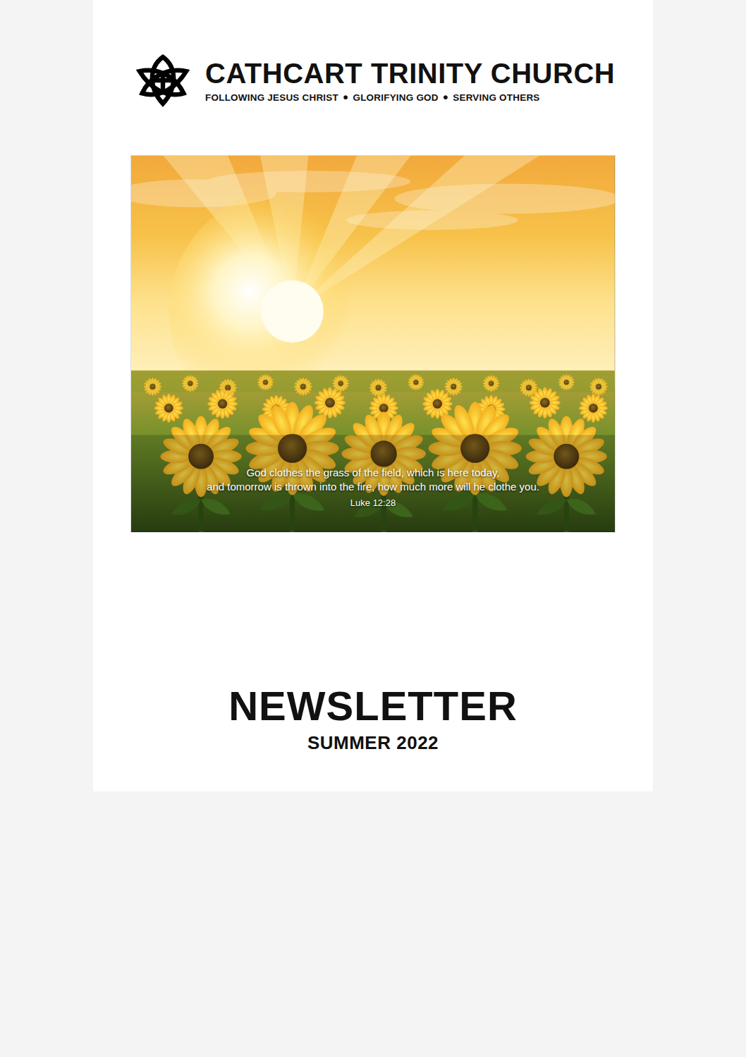CATHCART TRINITY CHURCH
FOLLOWING JESUS CHRIST●GLORIFYING GOD●SERVING OTHERS
God clothes the grass of the field, which is here today,
and tomorrow is thrown into the fire, how much more will he clothe you. Luke 12:28
NEWSLETTER
SUMMER 2022